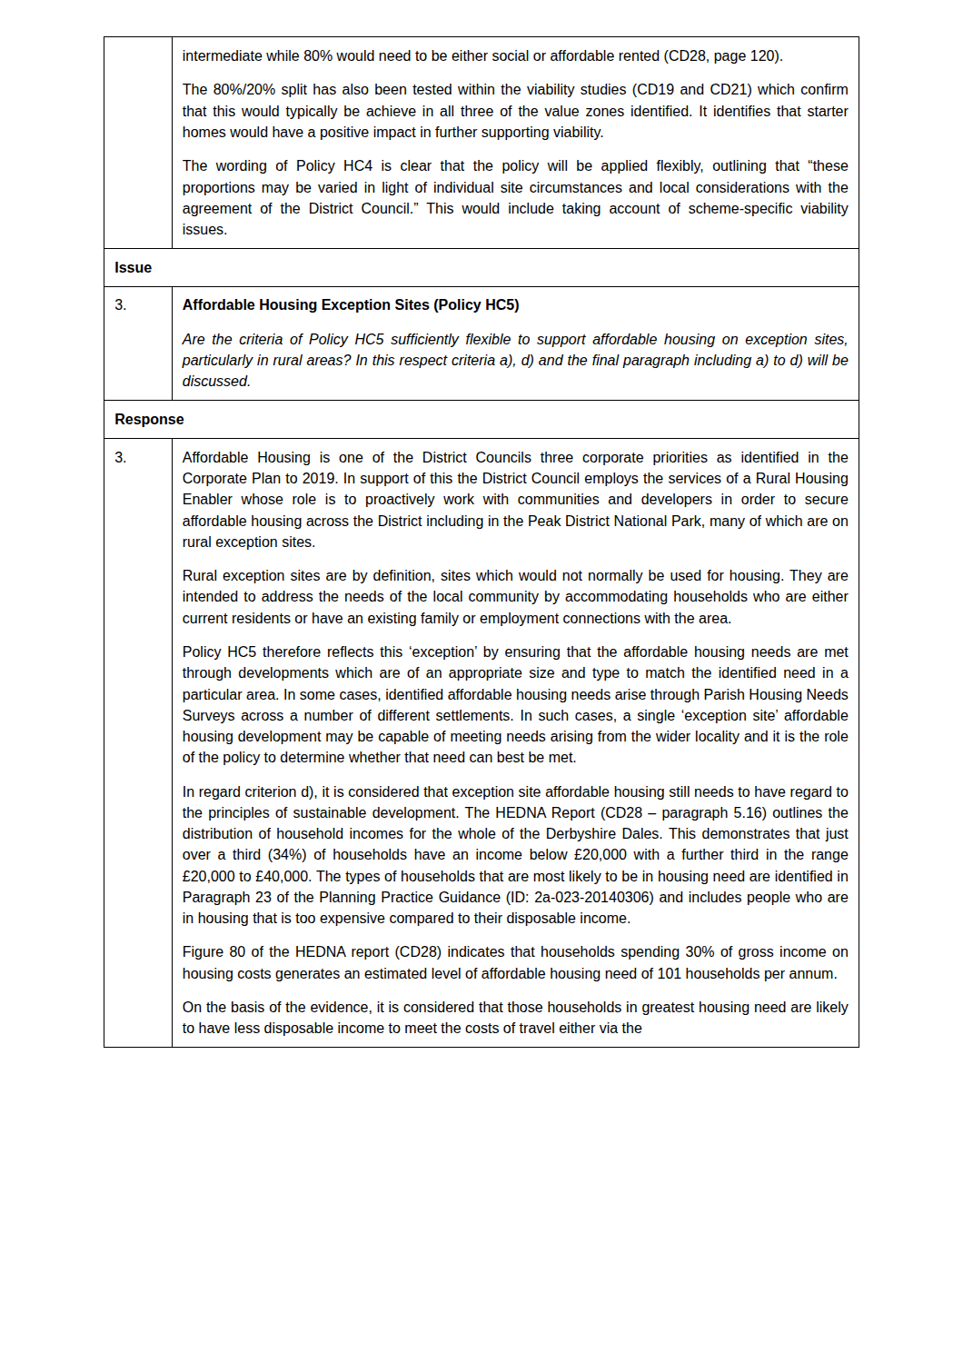| | intermediate while 80% would need to be either social or affordable rented (CD28, page 120). The 80%/20% split has also been tested within the viability studies (CD19 and CD21) which confirm that this would typically be achieve in all three of the value zones identified. It identifies that starter homes would have a positive impact in further supporting viability. The wording of Policy HC4 is clear that the policy will be applied flexibly, outlining that “these proportions may be varied in light of individual site circumstances and local considerations with the agreement of the District Council.” This would include taking account of scheme-specific viability issues. |
| Issue |
| 3. | Affordable Housing Exception Sites (Policy HC5) Are the criteria of Policy HC5 sufficiently flexible to support affordable housing on exception sites, particularly in rural areas? In this respect criteria a), d) and the final paragraph including a) to d) will be discussed. |
| Response |
| 3. | Affordable Housing is one of the District Councils three corporate priorities as identified in the Corporate Plan to 2019. In support of this the District Council employs the services of a Rural Housing Enabler whose role is to proactively work with communities and developers in order to secure affordable housing across the District including in the Peak District National Park, many of which are on rural exception sites. Rural exception sites are by definition, sites which would not normally be used for housing. They are intended to address the needs of the local community by accommodating households who are either current residents or have an existing family or employment connections with the area. Policy HC5 therefore reflects this ‘exception’ by ensuring that the affordable housing needs are met through developments which are of an appropriate size and type to match the identified need in a particular area. In some cases, identified affordable housing needs arise through Parish Housing Needs Surveys across a number of different settlements. In such cases, a single ‘exception site’ affordable housing development may be capable of meeting needs arising from the wider locality and it is the role of the policy to determine whether that need can best be met. In regard criterion d), it is considered that exception site affordable housing still needs to have regard to the principles of sustainable development. The HEDNA Report (CD28 – paragraph 5.16) outlines the distribution of household incomes for the whole of the Derbyshire Dales. This demonstrates that just over a third (34%) of households have an income below £20,000 with a further third in the range £20,000 to £40,000. The types of households that are most likely to be in housing need are identified in Paragraph 23 of the Planning Practice Guidance (ID: 2a-023-20140306) and includes people who are in housing that is too expensive compared to their disposable income. Figure 80 of the HEDNA report (CD28) indicates that households spending 30% of gross income on housing costs generates an estimated level of affordable housing need of 101 households per annum. On the basis of the evidence, it is considered that those households in greatest housing need are likely to have less disposable income to meet the costs of travel either via the |